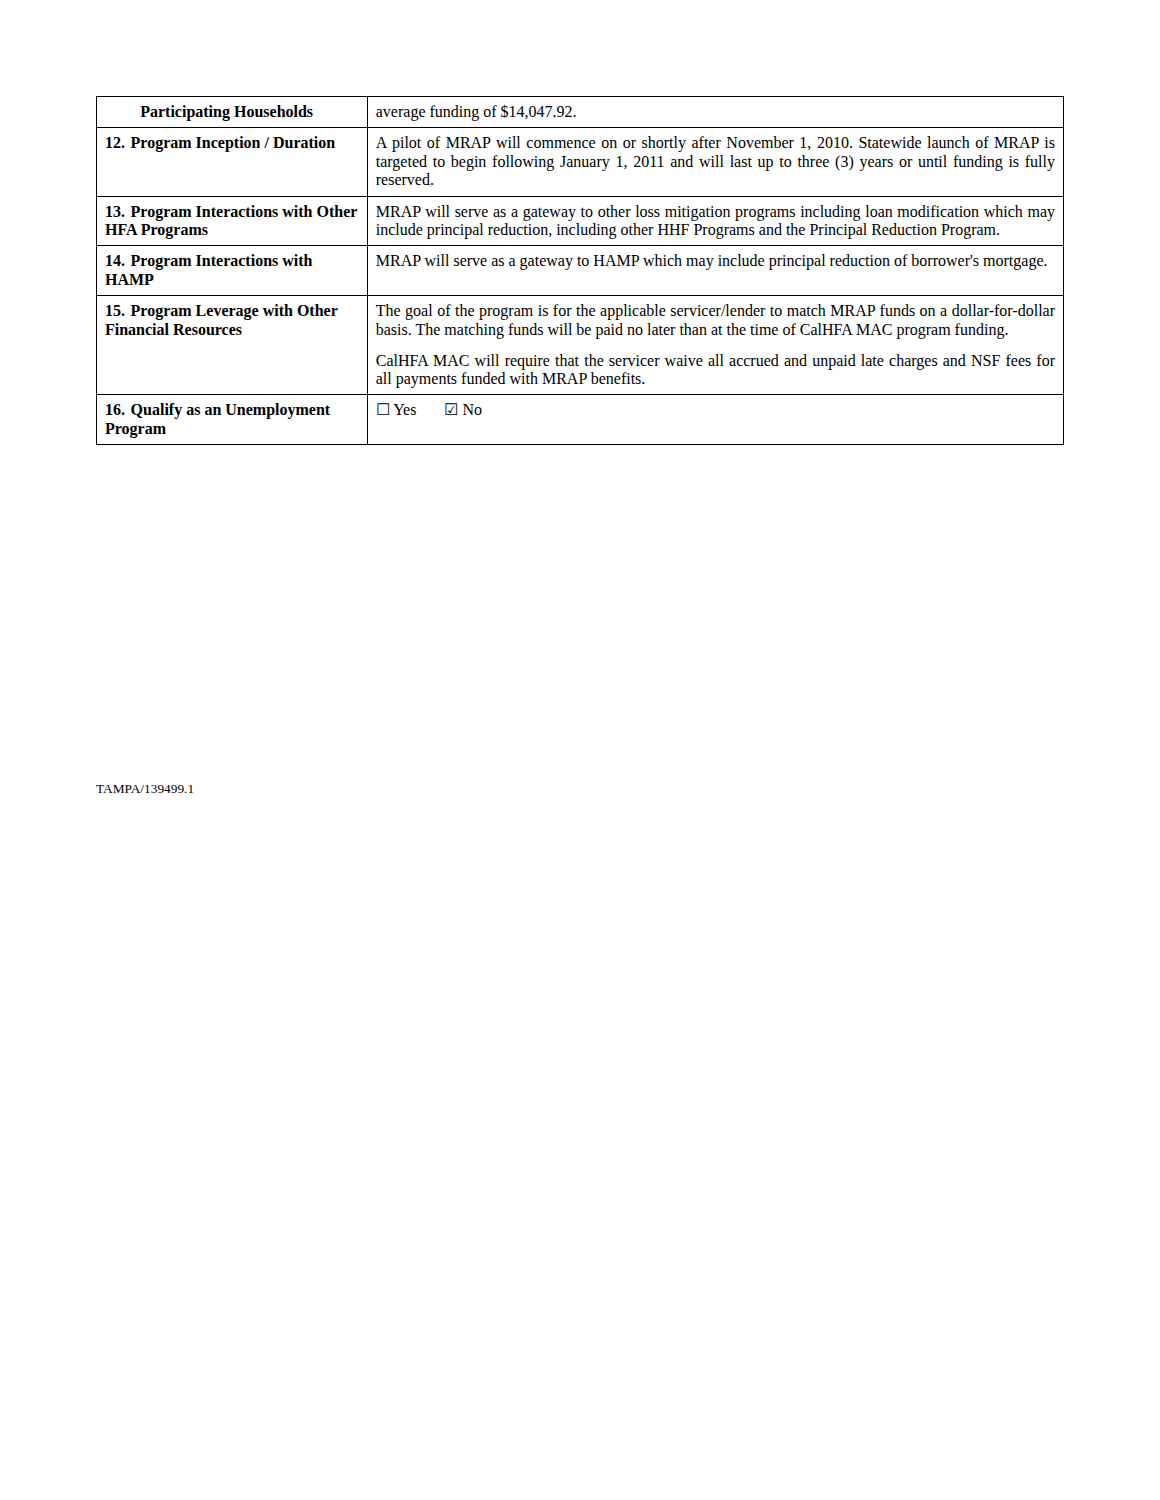| Participating Households | average funding of $14,047.92. |
| 12. Program Inception / Duration | A pilot of MRAP will commence on or shortly after November 1, 2010. Statewide launch of MRAP is targeted to begin following January 1, 2011 and will last up to three (3) years or until funding is fully reserved. |
| 13. Program Interactions with Other HFA Programs | MRAP will serve as a gateway to other loss mitigation programs including loan modification which may include principal reduction, including other HHF Programs and the Principal Reduction Program. |
| 14. Program Interactions with HAMP | MRAP will serve as a gateway to HAMP which may include principal reduction of borrower's mortgage. |
| 15. Program Leverage with Other Financial Resources | The goal of the program is for the applicable servicer/lender to match MRAP funds on a dollar-for-dollar basis. The matching funds will be paid no later than at the time of CalHFA MAC program funding. CalHFA MAC will require that the servicer waive all accrued and unpaid late charges and NSF fees for all payments funded with MRAP benefits. |
| 16. Qualify as an Unemployment Program | ☐ Yes ☑ No |
TAMPA/139499.1